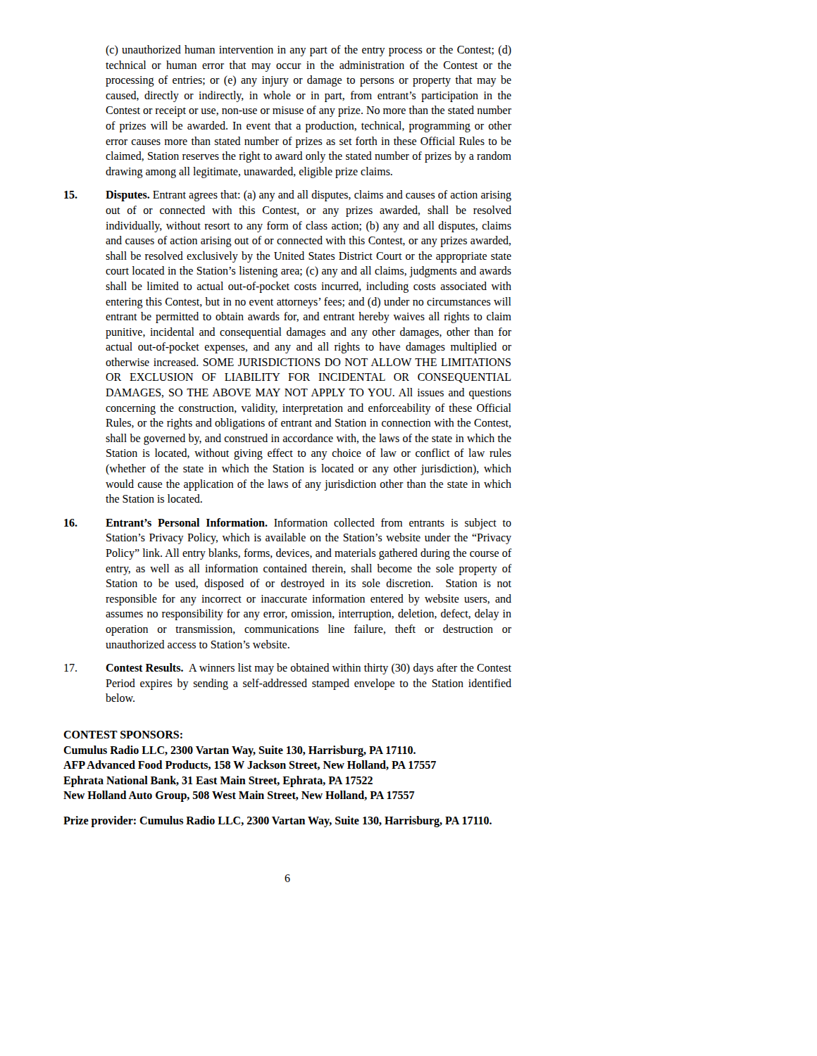(c) unauthorized human intervention in any part of the entry process or the Contest; (d) technical or human error that may occur in the administration of the Contest or the processing of entries; or (e) any injury or damage to persons or property that may be caused, directly or indirectly, in whole or in part, from entrant’s participation in the Contest or receipt or use, non-use or misuse of any prize. No more than the stated number of prizes will be awarded. In event that a production, technical, programming or other error causes more than stated number of prizes as set forth in these Official Rules to be claimed, Station reserves the right to award only the stated number of prizes by a random drawing among all legitimate, unawarded, eligible prize claims.
15.
Disputes. Entrant agrees that: (a) any and all disputes, claims and causes of action arising out of or connected with this Contest, or any prizes awarded, shall be resolved individually, without resort to any form of class action; (b) any and all disputes, claims and causes of action arising out of or connected with this Contest, or any prizes awarded, shall be resolved exclusively by the United States District Court or the appropriate state court located in the Station’s listening area; (c) any and all claims, judgments and awards shall be limited to actual out-of-pocket costs incurred, including costs associated with entering this Contest, but in no event attorneys’ fees; and (d) under no circumstances will entrant be permitted to obtain awards for, and entrant hereby waives all rights to claim punitive, incidental and consequential damages and any other damages, other than for actual out-of-pocket expenses, and any and all rights to have damages multiplied or otherwise increased. SOME JURISDICTIONS DO NOT ALLOW THE LIMITATIONS OR EXCLUSION OF LIABILITY FOR INCIDENTAL OR CONSEQUENTIAL DAMAGES, SO THE ABOVE MAY NOT APPLY TO YOU. All issues and questions concerning the construction, validity, interpretation and enforceability of these Official Rules, or the rights and obligations of entrant and Station in connection with the Contest, shall be governed by, and construed in accordance with, the laws of the state in which the Station is located, without giving effect to any choice of law or conflict of law rules (whether of the state in which the Station is located or any other jurisdiction), which would cause the application of the laws of any jurisdiction other than the state in which the Station is located.
16.
Entrant’s Personal Information. Information collected from entrants is subject to Station’s Privacy Policy, which is available on the Station’s website under the “Privacy Policy” link. All entry blanks, forms, devices, and materials gathered during the course of entry, as well as all information contained therein, shall become the sole property of Station to be used, disposed of or destroyed in its sole discretion. Station is not responsible for any incorrect or inaccurate information entered by website users, and assumes no responsibility for any error, omission, interruption, deletion, defect, delay in operation or transmission, communications line failure, theft or destruction or unauthorized access to Station’s website.
17.
Contest Results. A winners list may be obtained within thirty (30) days after the Contest Period expires by sending a self-addressed stamped envelope to the Station identified below.
CONTEST SPONSORS:
Cumulus Radio LLC, 2300 Vartan Way, Suite 130, Harrisburg, PA 17110.
AFP Advanced Food Products, 158 W Jackson Street, New Holland, PA 17557
Ephrata National Bank, 31 East Main Street, Ephrata, PA 17522
New Holland Auto Group, 508 West Main Street, New Holland, PA 17557
Prize provider: Cumulus Radio LLC, 2300 Vartan Way, Suite 130, Harrisburg, PA 17110.
6